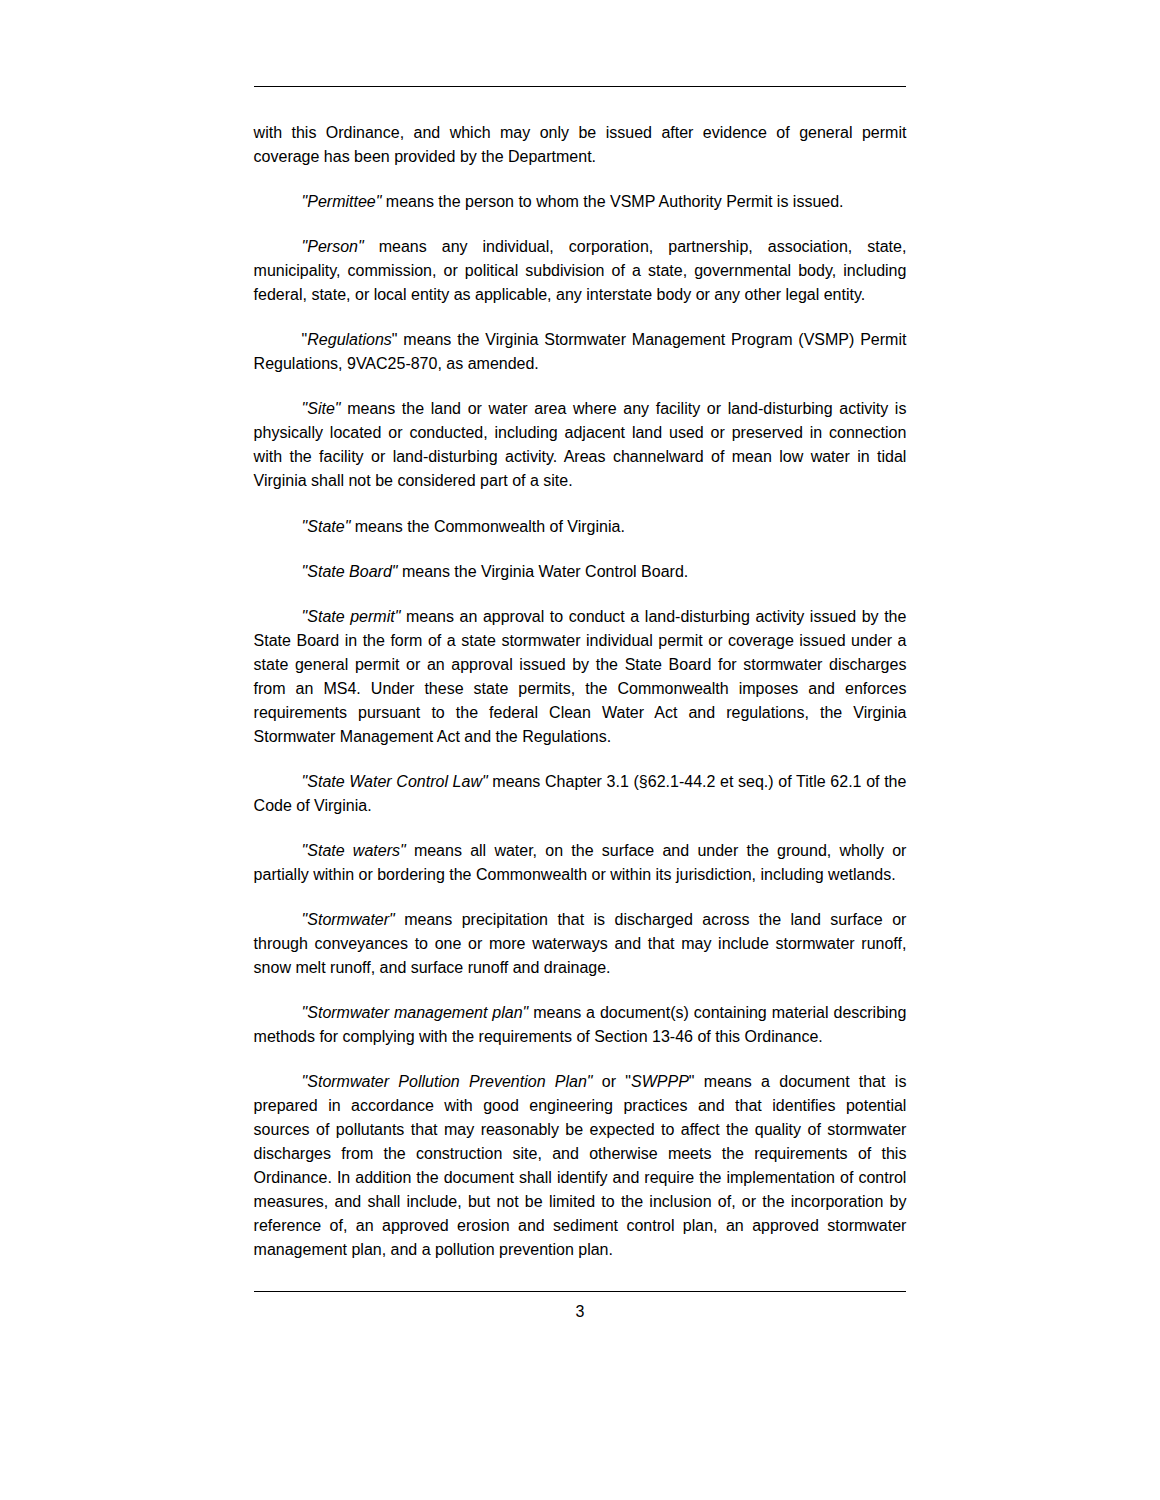with this Ordinance, and which may only be issued after evidence of general permit coverage has been provided by the Department.
"Permittee" means the person to whom the VSMP Authority Permit is issued.
"Person" means any individual, corporation, partnership, association, state, municipality, commission, or political subdivision of a state, governmental body, including federal, state, or local entity as applicable, any interstate body or any other legal entity.
"Regulations" means the Virginia Stormwater Management Program (VSMP) Permit Regulations, 9VAC25-870, as amended.
"Site" means the land or water area where any facility or land-disturbing activity is physically located or conducted, including adjacent land used or preserved in connection with the facility or land-disturbing activity. Areas channelward of mean low water in tidal Virginia shall not be considered part of a site.
"State" means the Commonwealth of Virginia.
"State Board" means the Virginia Water Control Board.
"State permit" means an approval to conduct a land-disturbing activity issued by the State Board in the form of a state stormwater individual permit or coverage issued under a state general permit or an approval issued by the State Board for stormwater discharges from an MS4. Under these state permits, the Commonwealth imposes and enforces requirements pursuant to the federal Clean Water Act and regulations, the Virginia Stormwater Management Act and the Regulations.
"State Water Control Law" means Chapter 3.1 (§62.1-44.2 et seq.) of Title 62.1 of the Code of Virginia.
"State waters" means all water, on the surface and under the ground, wholly or partially within or bordering the Commonwealth or within its jurisdiction, including wetlands.
"Stormwater" means precipitation that is discharged across the land surface or through conveyances to one or more waterways and that may include stormwater runoff, snow melt runoff, and surface runoff and drainage.
"Stormwater management plan" means a document(s) containing material describing methods for complying with the requirements of Section 13-46 of this Ordinance.
"Stormwater Pollution Prevention Plan" or "SWPPP" means a document that is prepared in accordance with good engineering practices and that identifies potential sources of pollutants that may reasonably be expected to affect the quality of stormwater discharges from the construction site, and otherwise meets the requirements of this Ordinance. In addition the document shall identify and require the implementation of control measures, and shall include, but not be limited to the inclusion of, or the incorporation by reference of, an approved erosion and sediment control plan, an approved stormwater management plan, and a pollution prevention plan.
3